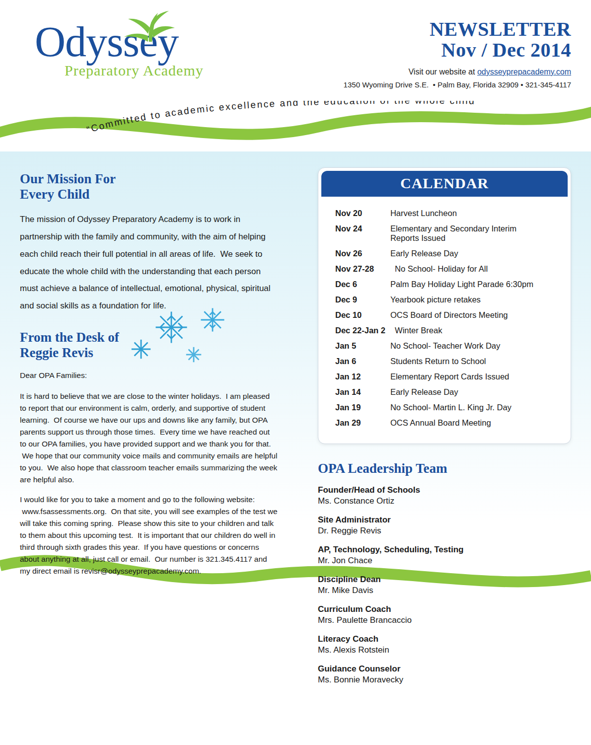Odyssey
Preparatory Academy
NEWSLETTER
Nov / Dec 2014
Visit our website at odysseyprepacademy.com
1350 Wyoming Drive S.E. • Palm Bay, Florida 32909 • 321-345-4117
“Committed to academic excellence and the education of the whole child”
Our Mission For
Every Child
The mission of Odyssey Preparatory Academy is to work in partnership with the family and community, with the aim of helping each child reach their full potential in all areas of life. We seek to educate the whole child with the understanding that each person must achieve a balance of intellectual, emotional, physical, spiritual and social skills as a foundation for life.
From the Desk of
Reggie Revis
Dear OPA Families:
It is hard to believe that we are close to the winter holidays. I am pleased to report that our environment is calm, orderly, and supportive of student learning. Of course we have our ups and downs like any family, but OPA parents support us through those times. Every time we have reached out to our OPA families, you have provided support and we thank you for that. We hope that our community voice mails and community emails are helpful to you. We also hope that classroom teacher emails summarizing the week are helpful also.
I would like for you to take a moment and go to the following website: www.fsassessments.org. On that site, you will see examples of the test we will take this coming spring. Please show this site to your children and talk to them about this upcoming test. It is important that our children do well in third through sixth grades this year. If you have questions or concerns about anything at all, just call or email. Our number is 321.345.4117 and my direct email is revisr@odysseyprepacademy.com.
CALENDAR
| Nov 20 | Harvest Luncheon |
| Nov 24 | Elementary and Secondary Interim Reports Issued |
| Nov 26 | Early Release Day |
| Nov 27-28 | No School- Holiday for All |
| Dec 6 | Palm Bay Holiday Light Parade 6:30pm |
| Dec 9 | Yearbook picture retakes |
| Dec 10 | OCS Board of Directors Meeting |
| Dec 22-Jan 2 | Winter Break |
| Jan 5 | No School- Teacher Work Day |
| Jan 6 | Students Return to School |
| Jan 12 | Elementary Report Cards Issued |
| Jan 14 | Early Release Day |
| Jan 19 | No School- Martin L. King Jr. Day |
| Jan 29 | OCS Annual Board Meeting |
OPA Leadership Team
Founder/Head of Schools
Ms. Constance Ortiz
Site Administrator
Dr. Reggie Revis
AP, Technology, Scheduling, Testing
Mr. Jon Chace
Discipline Dean
Mr. Mike Davis
Curriculum Coach
Mrs. Paulette Brancaccio
Literacy Coach
Ms. Alexis Rotstein
Guidance Counselor
Ms. Bonnie Moravecky